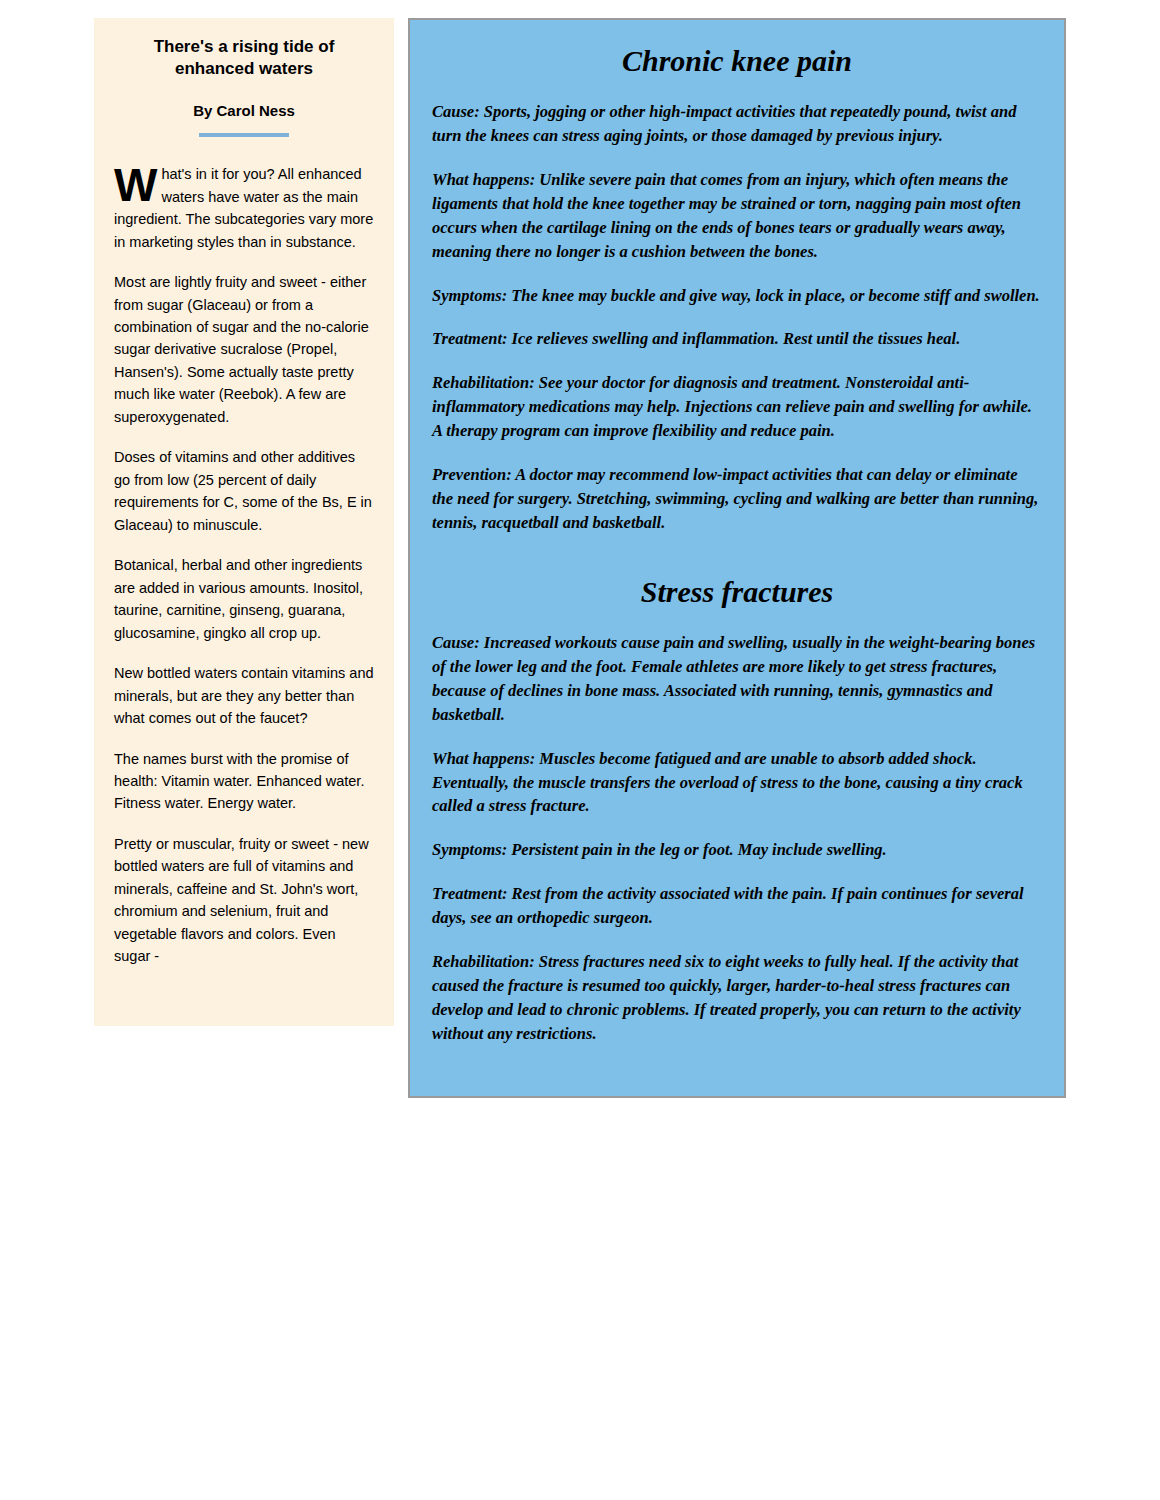There's a rising tide of enhanced waters
By Carol Ness
What's in it for you? All enhanced waters have water as the main ingredient. The subcategories vary more in marketing styles than in substance.
Most are lightly fruity and sweet - either from sugar (Glaceau) or from a combination of sugar and the no-calorie sugar derivative sucralose (Propel, Hansen's). Some actually taste pretty much like water (Reebok). A few are superoxygenated.
Doses of vitamins and other additives go from low (25 percent of daily requirements for C, some of the Bs, E in Glaceau) to minuscule.
Botanical, herbal and other ingredients are added in various amounts. Inositol, taurine, carnitine, ginseng, guarana, glucosamine, gingko all crop up.
New bottled waters contain vitamins and minerals, but are they any better than what comes out of the faucet?
The names burst with the promise of health: Vitamin water. Enhanced water. Fitness water. Energy water.
Pretty or muscular, fruity or sweet - new bottled waters are full of vitamins and minerals, caffeine and St. John's wort, chromium and selenium, fruit and vegetable flavors and colors. Even sugar -
Chronic knee pain
Cause: Sports, jogging or other high-impact activities that repeatedly pound, twist and turn the knees can stress aging joints, or those damaged by previous injury.
What happens: Unlike severe pain that comes from an injury, which often means the ligaments that hold the knee together may be strained or torn, nagging pain most often occurs when the cartilage lining on the ends of bones tears or gradually wears away, meaning there no longer is a cushion between the bones.
Symptoms: The knee may buckle and give way, lock in place, or become stiff and swollen.
Treatment: Ice relieves swelling and inflammation. Rest until the tissues heal.
Rehabilitation: See your doctor for diagnosis and treatment. Nonsteroidal anti-inflammatory medications may help. Injections can relieve pain and swelling for awhile. A therapy program can improve flexibility and reduce pain.
Prevention: A doctor may recommend low-impact activities that can delay or eliminate the need for surgery. Stretching, swimming, cycling and walking are better than running, tennis, racquetball and basketball.
Stress fractures
Cause: Increased workouts cause pain and swelling, usually in the weight-bearing bones of the lower leg and the foot. Female athletes are more likely to get stress fractures, because of declines in bone mass. Associated with running, tennis, gymnastics and basketball.
What happens: Muscles become fatigued and are unable to absorb added shock. Eventually, the muscle transfers the overload of stress to the bone, causing a tiny crack called a stress fracture.
Symptoms: Persistent pain in the leg or foot. May include swelling.
Treatment: Rest from the activity associated with the pain. If pain continues for several days, see an orthopedic surgeon.
Rehabilitation: Stress fractures need six to eight weeks to fully heal. If the activity that caused the fracture is resumed too quickly, larger, harder-to-heal stress fractures can develop and lead to chronic problems. If treated properly, you can return to the activity without any restrictions.